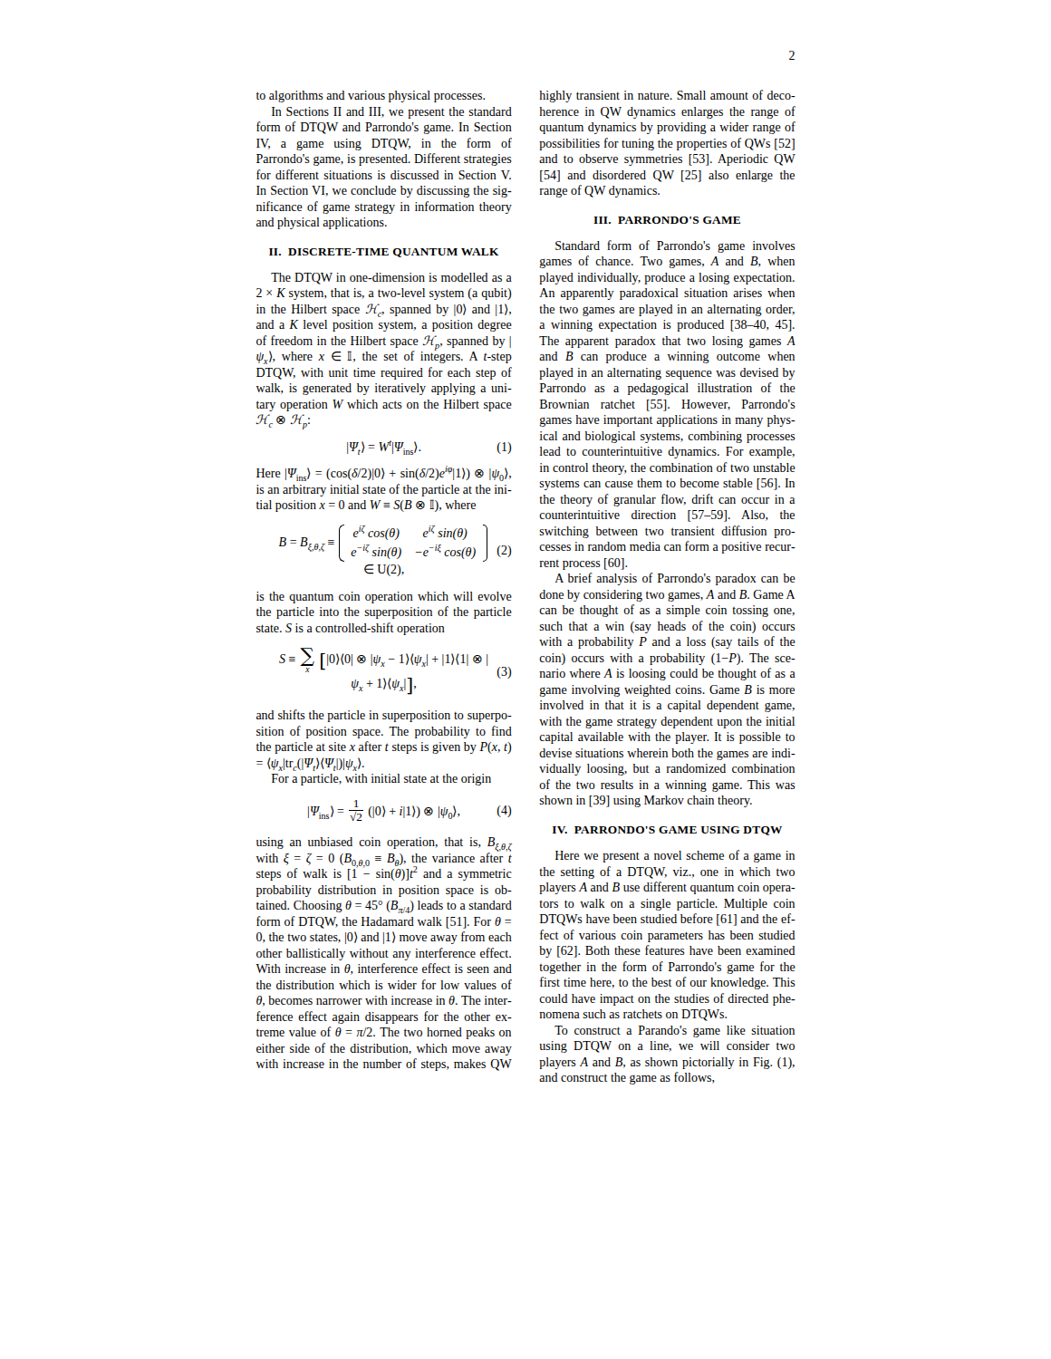2
to algorithms and various physical processes.
In Sections II and III, we present the standard form of DTQW and Parrondo's game. In Section IV, a game using DTQW, in the form of Parrondo's game, is presented. Different strategies for different situations is discussed in Section V. In Section VI, we conclude by discussing the significance of game strategy in information theory and physical applications.
II. Discrete-time quantum walk
The DTQW in one-dimension is modelled as a 2 × K system, that is, a two-level system (a qubit) in the Hilbert space ℋc, spanned by |0⟩ and |1⟩, and a K level position system, a position degree of freedom in the Hilbert space ℋp, spanned by |ψx⟩, where x ∈ 𝕀, the set of integers. A t-step DTQW, with unit time required for each step of walk, is generated by iteratively applying a unitary operation W which acts on the Hilbert space ℋc ⊗ ℋp:
|Ψt⟩ = Wt|Ψins⟩. (1)
Here |Ψins⟩ = (cos(δ/2)|0⟩ + sin(δ/2)eiφ|1⟩) ⊗ |ψ0⟩, is an arbitrary initial state of the particle at the initial position x = 0 and W ≡ S(B ⊗ 𝕀), where
B = Bξ,θ,ζ ≡
| e iζ cos( θ ) | e iζ sin( θ ) |
| e − iζ sin( θ ) | − e − iξ cos( θ ) |
∈ U(2), (2)
is the quantum coin operation which will evolve the particle into the superposition of the particle state. S is a controlled-shift operation
S ≡ ∑x [|0⟩⟨0| ⊗ |ψx − 1⟩⟨ψx| + |1⟩⟨1| ⊗ |ψx + 1⟩⟨ψx|], (3)
and shifts the particle in superposition to superposition of position space. The probability to find the particle at site x after t steps is given by P(x, t) = ⟨ψx|trc(|Ψt⟩⟨Ψt|)|ψx⟩.
For a particle, with initial state at the origin
|Ψins⟩ = 1√2 (|0⟩ + i|1⟩) ⊗ |ψ0⟩, (4)
using an unbiased coin operation, that is, Bξ,θ,ζ with ξ = ζ = 0 (B0,θ,0 ≡ Bθ), the variance after t steps of walk is [1 − sin(θ)]t2 and a symmetric probability distribution in position space is obtained. Choosing θ = 45° (Bπ/4) leads to a standard form of DTQW, the Hadamard walk [51]. For θ = 0, the two states, |0⟩ and |1⟩ move away from each other ballistically without any interference effect. With increase in θ, interference effect is seen and the distribution which is wider for low values of θ, becomes narrower with increase in θ. The interference effect again disappears for the other extreme value of θ = π/2. The two horned peaks on either side of the distribution, which move away with increase in the number of steps, makes QW highly transient in nature. Small amount of decoherence in QW dynamics enlarges the range of quantum dynamics by providing a wider range of possibilities for tuning the properties of QWs [52] and to observe symmetries [53]. Aperiodic QW [54] and disordered QW [25] also enlarge the range of QW dynamics.
III. Parrondo's game
Standard form of Parrondo's game involves games of chance. Two games, A and B, when played individually, produce a losing expectation. An apparently paradoxical situation arises when the two games are played in an alternating order, a winning expectation is produced [38–40, 45]. The apparent paradox that two losing games A and B can produce a winning outcome when played in an alternating sequence was devised by Parrondo as a pedagogical illustration of the Brownian ratchet [55]. However, Parrondo's games have important applications in many physical and biological systems, combining processes lead to counterintuitive dynamics. For example, in control theory, the combination of two unstable systems can cause them to become stable [56]. In the theory of granular flow, drift can occur in a counterintuitive direction [57–59]. Also, the switching between two transient diffusion processes in random media can form a positive recurrent process [60].
A brief analysis of Parrondo's paradox can be done by considering two games, A and B. Game A can be thought of as a simple coin tossing one, such that a win (say heads of the coin) occurs with a probability P and a loss (say tails of the coin) occurs with a probability (1−P). The scenario where A is loosing could be thought of as a game involving weighted coins. Game B is more involved in that it is a capital dependent game, with the game strategy dependent upon the initial capital available with the player. It is possible to devise situations wherein both the games are individually loosing, but a randomized combination of the two results in a winning game. This was shown in [39] using Markov chain theory.
IV. Parrondo's game using DTQW
Here we present a novel scheme of a game in the setting of a DTQW, viz., one in which two players A and B use different quantum coin operators to walk on a single particle. Multiple coin DTQWs have been studied before [61] and the effect of various coin parameters has been studied by [62]. Both these features have been examined together in the form of Parrondo's game for the first time here, to the best of our knowledge. This could have impact on the studies of directed phenomena such as ratchets on DTQWs.
To construct a Parando's game like situation using DTQW on a line, we will consider two players A and B, as shown pictorially in Fig. (1), and construct the game as follows,